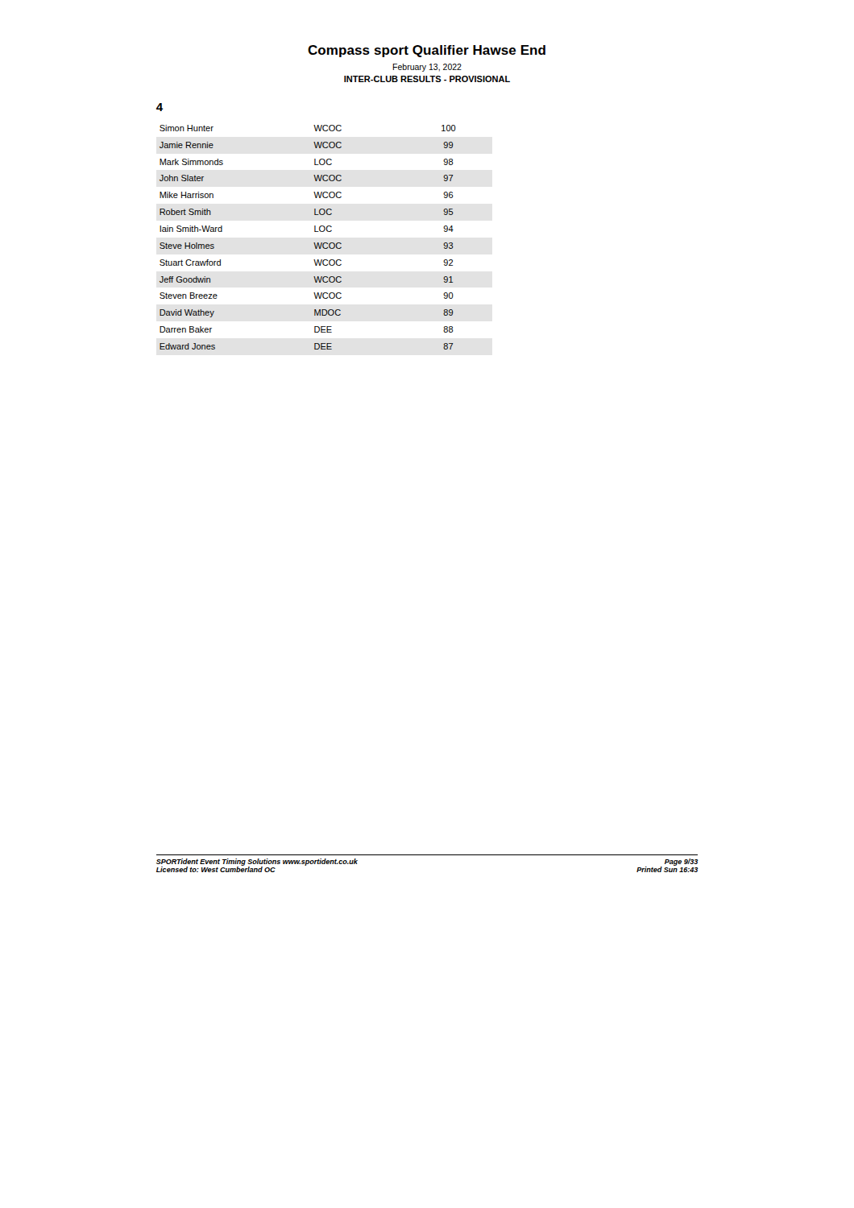Compass sport Qualifier Hawse End
February 13, 2022
INTER-CLUB RESULTS - PROVISIONAL
4
| Simon Hunter | WCOC | 100 |
| Jamie Rennie | WCOC | 99 |
| Mark Simmonds | LOC | 98 |
| John Slater | WCOC | 97 |
| Mike Harrison | WCOC | 96 |
| Robert Smith | LOC | 95 |
| Iain Smith-Ward | LOC | 94 |
| Steve Holmes | WCOC | 93 |
| Stuart Crawford | WCOC | 92 |
| Jeff Goodwin | WCOC | 91 |
| Steven Breeze | WCOC | 90 |
| David Wathey | MDOC | 89 |
| Darren Baker | DEE | 88 |
| Edward Jones | DEE | 87 |
SPORTident Event Timing Solutions www.sportident.co.uk
Licensed to: West Cumberland OC
Page 9/33
Printed Sun 16:43